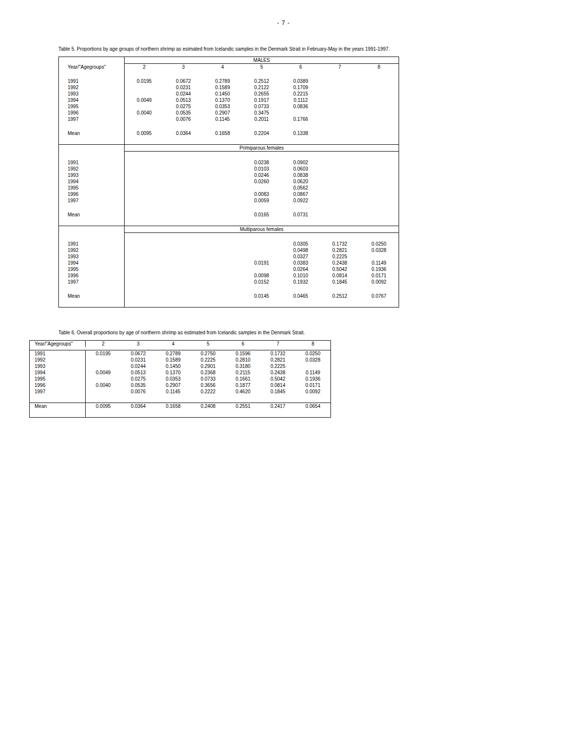- 7 -
Table 5. Proportions by age groups of northern shrimp as esimated from Icelandic samples in the Denmark Strait in February-May in the years 1991-1997.
| | MALES |
| Year/"Agegroups" | 2 | 3 | 4 | 5 | 6 | 7 | 8 |
| 1991 | 0.0195 | 0.0672 | 0.2789 | 0.2512 | 0.0389 | | |
| 1992 | | 0.0231 | 0.1589 | 0.2122 | 0.1709 | | |
| 1993 | | 0.0244 | 0.1450 | 0.2655 | 0.2215 | | |
| 1994 | 0.0049 | 0.0513 | 0.1370 | 0.1917 | 0.1112 | | |
| 1995 | | 0.0275 | 0.0353 | 0.0733 | 0.0836 | | |
| 1996 | 0.0040 | 0.0535 | 0.2907 | 0.3475 | | | |
| 1997 | | 0.0076 | 0.1145 | 0.2011 | 0.1766 | | |
| Mean | 0.0095 | 0.0364 | 0.1658 | 0.2204 | 0.1338 | | |
| | Primiparous females |
| 1991 | | | | 0.0238 | 0.0902 | | |
| 1992 | | | | 0.0103 | 0.0603 | | |
| 1993 | | | | 0.0246 | 0.0838 | | |
| 1994 | | | | 0.0260 | 0.0620 | | |
| 1995 | | | | | 0.0562 | | |
| 1996 | | | | 0.0083 | 0.0867 | | |
| 1997 | | | | 0.0059 | 0.0922 | | |
| Mean | | | | 0.0165 | 0.0731 | | |
| | Multiparous females |
| 1991 | | | | | 0.0305 | 0.1732 | 0.0250 |
| 1992 | | | | | 0.0498 | 0.2821 | 0.0328 |
| 1993 | | | | | 0.0327 | 0.2225 | |
| 1994 | | | | 0.0191 | 0.0383 | 0.2438 | 0.1149 |
| 1995 | | | | | 0.0264 | 0.5042 | 0.1936 |
| 1996 | | | | 0.0098 | 0.1010 | 0.0814 | 0.0171 |
| 1997 | | | | 0.0152 | 0.1932 | 0.1845 | 0.0092 |
| Mean | | | | 0.0145 | 0.0465 | 0.2512 | 0.0767 |
Table 6. Overall proportions by age of northerrn shrimp as estimated from Icelandic samples in the Denmark Strait.
| Year/"Agegroups" | 2 | 3 | 4 | 5 | 6 | 7 | 8 |
| --- | --- | --- | --- | --- | --- | --- | --- |
| 1991 | 0.0195 | 0.0672 | 0.2789 | 0.2750 | 0.1596 | 0.1732 | 0.0250 |
| 1992 | | 0.0231 | 0.1589 | 0.2225 | 0.2810 | 0.2821 | 0.0328 |
| 1993 | | 0.0244 | 0.1450 | 0.2901 | 0.3180 | 0.2225 | |
| 1994 | 0.0049 | 0.0513 | 0.1370 | 0.2368 | 0.2115 | 0.2438 | 0.1149 |
| 1995 | | 0.0275 | 0.0353 | 0.0733 | 0.1661 | 0.5042 | 0.1936 |
| 1996 | 0.0040 | 0.0535 | 0.2907 | 0.3656 | 0.1877 | 0.0814 | 0.0171 |
| 1997 | | 0.0076 | 0.1145 | 0.2222 | 0.4620 | 0.1845 | 0.0092 |
| Mean | 0.0095 | 0.0364 | 0.1658 | 0.2408 | 0.2551 | 0.2417 | 0.0654 |